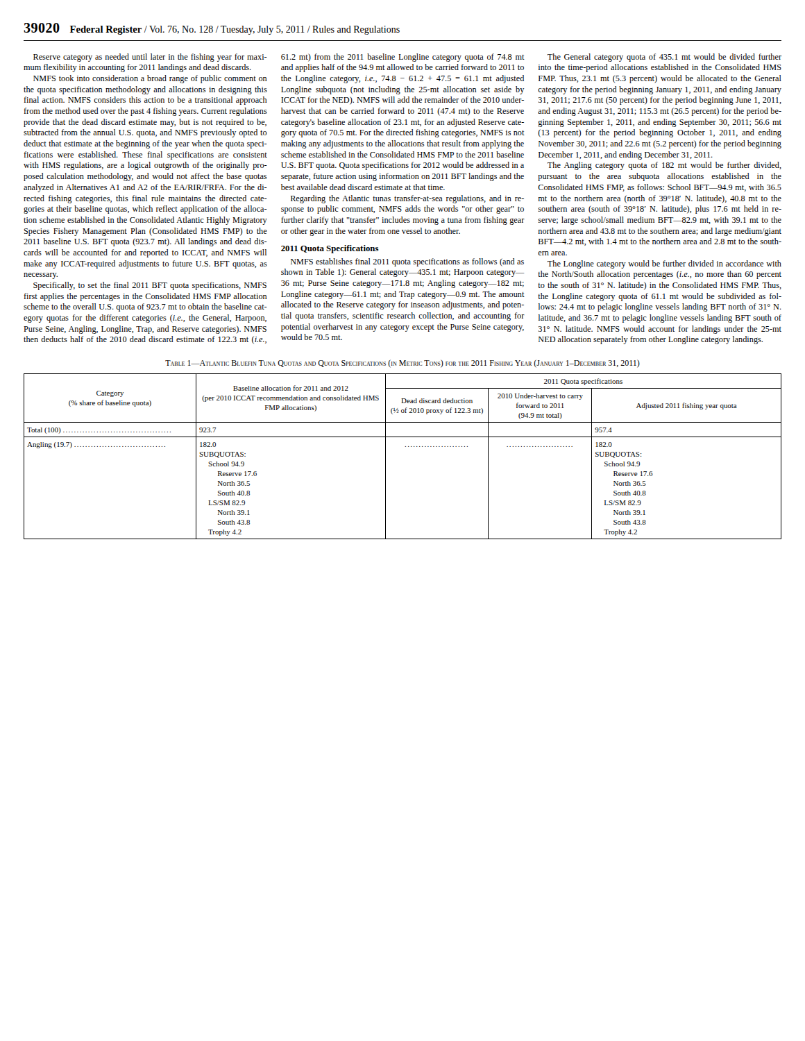39020
Federal Register / Vol. 76, No. 128 / Tuesday, July 5, 2011 / Rules and Regulations
Reserve category as needed until later in the fishing year for maximum flexibility in accounting for 2011 landings and dead discards.
NMFS took into consideration a broad range of public comment on the quota specification methodology and allocations in designing this final action. NMFS considers this action to be a transitional approach from the method used over the past 4 fishing years. Current regulations provide that the dead discard estimate may, but is not required to be, subtracted from the annual U.S. quota, and NMFS previously opted to deduct that estimate at the beginning of the year when the quota specifications were established. These final specifications are consistent with HMS regulations, are a logical outgrowth of the originally proposed calculation methodology, and would not affect the base quotas analyzed in Alternatives A1 and A2 of the EA/RIR/FRFA. For the directed fishing categories, this final rule maintains the directed categories at their baseline quotas, which reflect application of the allocation scheme established in the Consolidated Atlantic Highly Migratory Species Fishery Management Plan (Consolidated HMS FMP) to the 2011 baseline U.S. BFT quota (923.7 mt). All landings and dead discards will be accounted for and reported to ICCAT, and NMFS will make any ICCAT-required adjustments to future U.S. BFT quotas, as necessary.
Specifically, to set the final 2011 BFT quota specifications, NMFS first applies the percentages in the Consolidated HMS FMP allocation scheme to the overall U.S. quota of 923.7 mt to obtain the baseline category quotas for the different categories (i.e., the General, Harpoon, Purse Seine, Angling, Longline, Trap, and Reserve categories). NMFS then deducts half of the 2010 dead discard estimate of 122.3 mt (i.e., 61.2 mt) from the 2011 baseline Longline category quota of 74.8 mt and applies half of the 94.9 mt allowed to be carried forward to 2011 to the Longline category, i.e., 74.8 − 61.2 + 47.5 = 61.1 mt adjusted Longline subquota (not including the 25-mt allocation set aside by ICCAT for the NED). NMFS will add the remainder of the 2010 underharvest that can be carried forward to 2011 (47.4 mt) to the Reserve category's baseline allocation of 23.1 mt, for an adjusted Reserve category quota of 70.5 mt. For the directed fishing categories, NMFS is not making any adjustments to the allocations that result from applying the scheme established in the Consolidated HMS FMP to the 2011 baseline U.S. BFT quota. Quota specifications for 2012 would be addressed in a separate, future action using information on 2011 BFT landings and the best available dead discard estimate at that time.
Regarding the Atlantic tunas transfer-at-sea regulations, and in response to public comment, NMFS adds the words "or other gear" to further clarify that "transfer" includes moving a tuna from fishing gear or other gear in the water from one vessel to another.
2011 Quota Specifications
NMFS establishes final 2011 quota specifications as follows (and as shown in Table 1): General category—435.1 mt; Harpoon category—36 mt; Purse Seine category—171.8 mt; Angling category—182 mt; Longline category—61.1 mt; and Trap category—0.9 mt. The amount allocated to the Reserve category for inseason adjustments, and potential quota transfers, scientific research collection, and accounting for potential overharvest in any category except the Purse Seine category, would be 70.5 mt.
The General category quota of 435.1 mt would be divided further into the time-period allocations established in the Consolidated HMS FMP. Thus, 23.1 mt (5.3 percent) would be allocated to the General category for the period beginning January 1, 2011, and ending January 31, 2011; 217.6 mt (50 percent) for the period beginning June 1, 2011, and ending August 31, 2011; 115.3 mt (26.5 percent) for the period beginning September 1, 2011, and ending September 30, 2011; 56.6 mt (13 percent) for the period beginning October 1, 2011, and ending November 30, 2011; and 22.6 mt (5.2 percent) for the period beginning December 1, 2011, and ending December 31, 2011.
The Angling category quota of 182 mt would be further divided, pursuant to the area subquota allocations established in the Consolidated HMS FMP, as follows: School BFT—94.9 mt, with 36.5 mt to the northern area (north of 39°18′ N. latitude), 40.8 mt to the southern area (south of 39°18′ N. latitude), plus 17.6 mt held in reserve; large school/small medium BFT—82.9 mt, with 39.1 mt to the northern area and 43.8 mt to the southern area; and large medium/giant BFT—4.2 mt, with 1.4 mt to the northern area and 2.8 mt to the southern area.
The Longline category would be further divided in accordance with the North/South allocation percentages (i.e., no more than 60 percent to the south of 31° N. latitude) in the Consolidated HMS FMP. Thus, the Longline category quota of 61.1 mt would be subdivided as follows: 24.4 mt to pelagic longline vessels landing BFT north of 31° N. latitude, and 36.7 mt to pelagic longline vessels landing BFT south of 31° N. latitude. NMFS would account for landings under the 25-mt NED allocation separately from other Longline category landings.
Table 1—Atlantic Bluefin Tuna Quotas and Quota Specifications (in Metric Tons) for the 2011 Fishing Year (January 1–December 31, 2011)
| Category (% share of baseline quota) | Baseline allocation for 2011 and 2012 (per 2010 ICCAT recommendation and consolidated HMS FMP allocations) | 2011 Quota specifications |
| --- | --- | --- |
| Dead discard deduction (½ of 2010 proxy of 122.3 mt) | 2010 Under-harvest to carry forward to 2011 (94.9 mt total) | Adjusted 2011 fishing year quota |
| Total (100) ....................................... | 923.7 | | | 957.4 |
| Angling (19.7) ................................. | 182.0 SUBQUOTAS: School 94.9 Reserve 17.6 North 36.5 South 40.8 LS/SM 82.9 North 39.1 South 43.8 Trophy 4.2 | ....................... | ........................ | 182.0 SUBQUOTAS: School 94.9 Reserve 17.6 North 36.5 South 40.8 LS/SM 82.9 North 39.1 South 43.8 Trophy 4.2 |